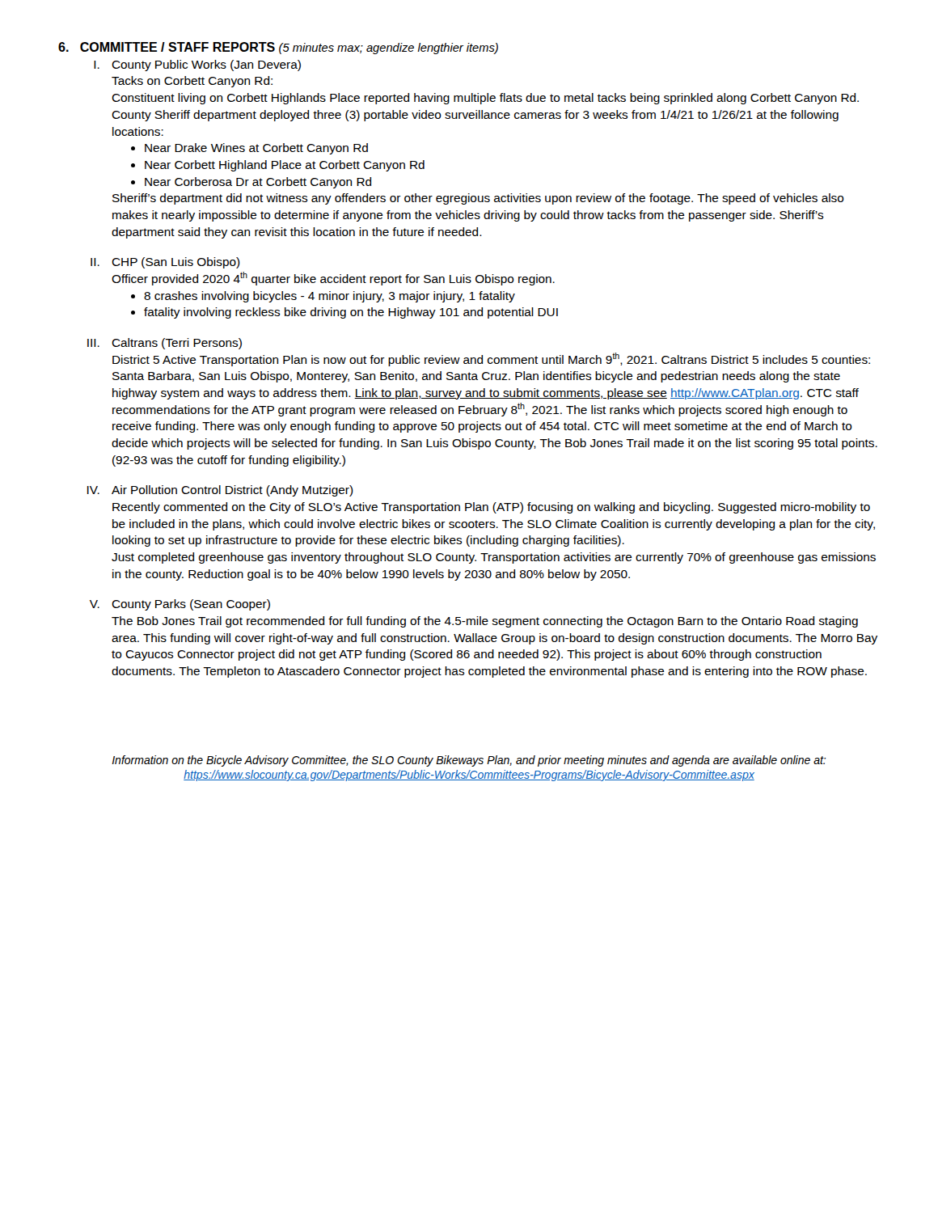6. COMMITTEE / STAFF REPORTS (5 minutes max; agendize lengthier items)
County Public Works (Jan Devera)
Tacks on Corbett Canyon Rd:
Constituent living on Corbett Highlands Place reported having multiple flats due to metal tacks being sprinkled along Corbett Canyon Rd. County Sheriff department deployed three (3) portable video surveillance cameras for 3 weeks from 1/4/21 to 1/26/21 at the following locations:
Near Drake Wines at Corbett Canyon Rd
Near Corbett Highland Place at Corbett Canyon Rd
Near Corberosa Dr at Corbett Canyon Rd
Sheriff’s department did not witness any offenders or other egregious activities upon review of the footage. The speed of vehicles also makes it nearly impossible to determine if anyone from the vehicles driving by could throw tacks from the passenger side. Sheriff’s department said they can revisit this location in the future if needed.
CHP (San Luis Obispo)
Officer provided 2020 4th quarter bike accident report for San Luis Obispo region.
8 crashes involving bicycles - 4 minor injury, 3 major injury, 1 fatality
fatality involving reckless bike driving on the Highway 101 and potential DUI
Caltrans (Terri Persons)
District 5 Active Transportation Plan is now out for public review and comment until March 9th, 2021. Caltrans District 5 includes 5 counties: Santa Barbara, San Luis Obispo, Monterey, San Benito, and Santa Cruz. Plan identifies bicycle and pedestrian needs along the state highway system and ways to address them. Link to plan, survey and to submit comments, please see http://www.CATplan.org. CTC staff recommendations for the ATP grant program were released on February 8th, 2021. The list ranks which projects scored high enough to receive funding. There was only enough funding to approve 50 projects out of 454 total. CTC will meet sometime at the end of March to decide which projects will be selected for funding. In San Luis Obispo County, The Bob Jones Trail made it on the list scoring 95 total points. (92-93 was the cutoff for funding eligibility.)
Air Pollution Control District (Andy Mutziger)
Recently commented on the City of SLO’s Active Transportation Plan (ATP) focusing on walking and bicycling. Suggested micro-mobility to be included in the plans, which could involve electric bikes or scooters. The SLO Climate Coalition is currently developing a plan for the city, looking to set up infrastructure to provide for these electric bikes (including charging facilities).
Just completed greenhouse gas inventory throughout SLO County. Transportation activities are currently 70% of greenhouse gas emissions in the county. Reduction goal is to be 40% below 1990 levels by 2030 and 80% below by 2050.
County Parks (Sean Cooper)
The Bob Jones Trail got recommended for full funding of the 4.5-mile segment connecting the Octagon Barn to the Ontario Road staging area. This funding will cover right-of-way and full construction. Wallace Group is on-board to design construction documents. The Morro Bay to Cayucos Connector project did not get ATP funding (Scored 86 and needed 92). This project is about 60% through construction documents. The Templeton to Atascadero Connector project has completed the environmental phase and is entering into the ROW phase.
Information on the Bicycle Advisory Committee, the SLO County Bikeways Plan, and prior meeting minutes and agenda are available online at:
https://www.slocounty.ca.gov/Departments/Public-Works/Committees-Programs/Bicycle-Advisory-Committee.aspx